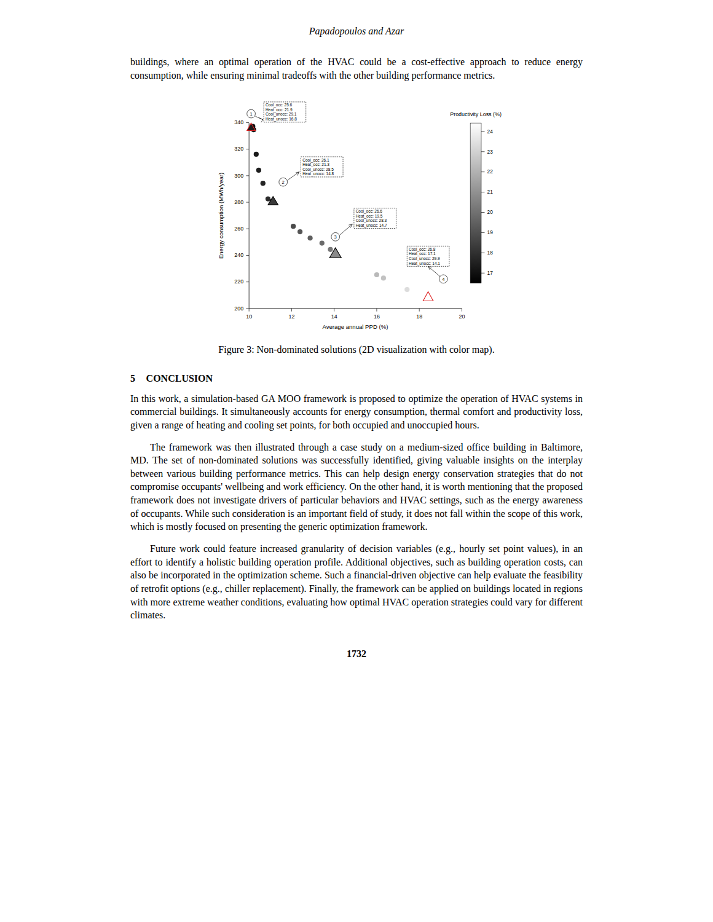Papadopoulos and Azar
buildings, where an optimal operation of the HVAC could be a cost-effective approach to reduce energy consumption, while ensuring minimal tradeoffs with the other building performance metrics.
200 220 240 260 280 300 320 340 10 12 14 16 18 20 Average annual PPD (%) Energy consumption (MWh/year) 1 2 3 4 Cool_occ: 25.6 Heat_occ: 21.9 Cool_unocc: 29.1 Heat_unocc: 16.8 Cool_occ: 26.1 Heat_occ: 21.3 Cool_unocc: 28.5 Heat_unocc: 14.8 Cool_occ: 26.6 Heat_occ: 19.5 Cool_unocc: 28.3 Heat_unocc: 14.7 Cool_occ: 26.8 Heat_occ: 17.1 Cool_unocc: 29.9 Heat_unocc: 14.1 Productivity Loss (%) 24 23 22 21 20 19 18 17
Figure 3: Non-dominated solutions (2D visualization with color map).
5 CONCLUSION
In this work, a simulation-based GA MOO framework is proposed to optimize the operation of HVAC systems in commercial buildings. It simultaneously accounts for energy consumption, thermal comfort and productivity loss, given a range of heating and cooling set points, for both occupied and unoccupied hours.
The framework was then illustrated through a case study on a medium-sized office building in Baltimore, MD. The set of non-dominated solutions was successfully identified, giving valuable insights on the interplay between various building performance metrics. This can help design energy conservation strategies that do not compromise occupants' wellbeing and work efficiency. On the other hand, it is worth mentioning that the proposed framework does not investigate drivers of particular behaviors and HVAC settings, such as the energy awareness of occupants. While such consideration is an important field of study, it does not fall within the scope of this work, which is mostly focused on presenting the generic optimization framework.
Future work could feature increased granularity of decision variables (e.g., hourly set point values), in an effort to identify a holistic building operation profile. Additional objectives, such as building operation costs, can also be incorporated in the optimization scheme. Such a financial-driven objective can help evaluate the feasibility of retrofit options (e.g., chiller replacement). Finally, the framework can be applied on buildings located in regions with more extreme weather conditions, evaluating how optimal HVAC operation strategies could vary for different climates.
1732